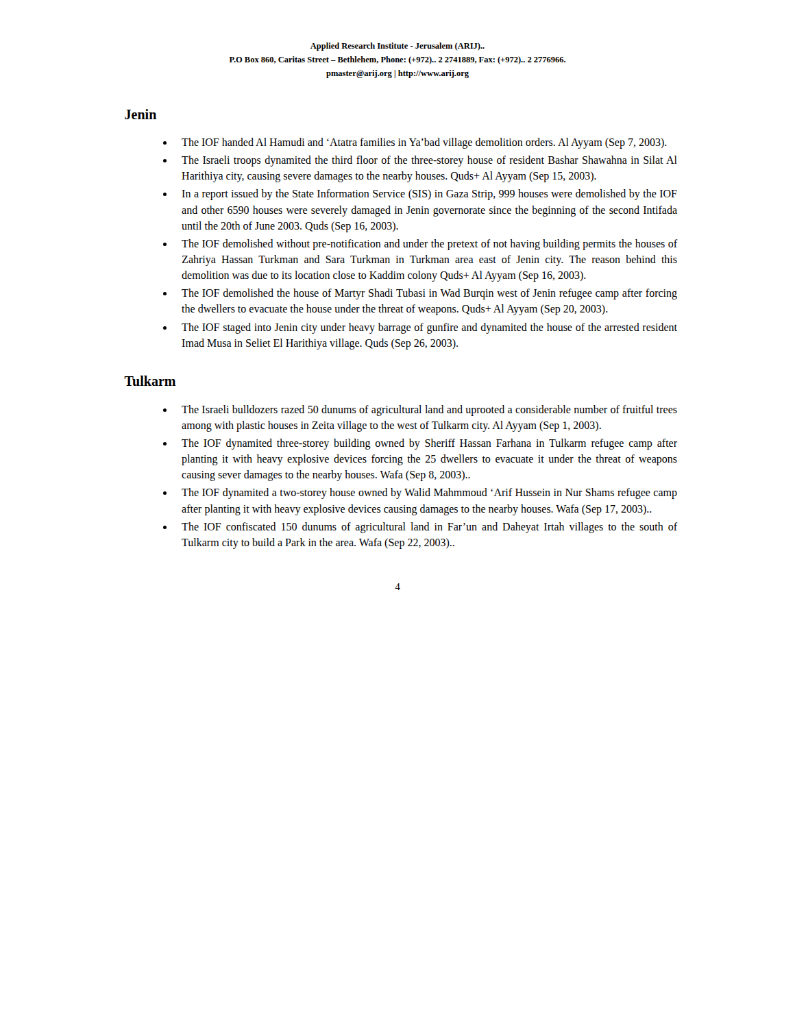Applied Research Institute - Jerusalem (ARIJ)..
P.O Box 860, Caritas Street – Bethlehem, Phone: (+972).. 2 2741889, Fax: (+972).. 2 2776966.
pmaster@arij.org | http://www.arij.org
Jenin
The IOF handed Al Hamudi and ‘Atatra families in Ya’bad village demolition orders. Al Ayyam (Sep 7, 2003).
The Israeli troops dynamited the third floor of the three-storey house of resident Bashar Shawahna in Silat Al Harithiya city, causing severe damages to the nearby houses. Quds+ Al Ayyam (Sep 15, 2003).
In a report issued by the State Information Service (SIS) in Gaza Strip, 999 houses were demolished by the IOF and other 6590 houses were severely damaged in Jenin governorate since the beginning of the second Intifada until the 20th of June 2003. Quds (Sep 16, 2003).
The IOF demolished without pre-notification and under the pretext of not having building permits the houses of Zahriya Hassan Turkman and Sara Turkman in Turkman area east of Jenin city. The reason behind this demolition was due to its location close to Kaddim colony Quds+ Al Ayyam (Sep 16, 2003).
The IOF demolished the house of Martyr Shadi Tubasi in Wad Burqin west of Jenin refugee camp after forcing the dwellers to evacuate the house under the threat of weapons. Quds+ Al Ayyam (Sep 20, 2003).
The IOF staged into Jenin city under heavy barrage of gunfire and dynamited the house of the arrested resident Imad Musa in Seliet El Harithiya village. Quds (Sep 26, 2003).
Tulkarm
The Israeli bulldozers razed 50 dunums of agricultural land and uprooted a considerable number of fruitful trees among with plastic houses in Zeita village to the west of Tulkarm city. Al Ayyam (Sep 1, 2003).
The IOF dynamited three-storey building owned by Sheriff Hassan Farhana in Tulkarm refugee camp after planting it with heavy explosive devices forcing the 25 dwellers to evacuate it under the threat of weapons causing sever damages to the nearby houses. Wafa (Sep 8, 2003)..
The IOF dynamited a two-storey house owned by Walid Mahmmoud ‘Arif Hussein in Nur Shams refugee camp after planting it with heavy explosive devices causing damages to the nearby houses. Wafa (Sep 17, 2003)..
The IOF confiscated 150 dunums of agricultural land in Far’un and Daheyat Irtah villages to the south of Tulkarm city to build a Park in the area. Wafa (Sep 22, 2003)..
4